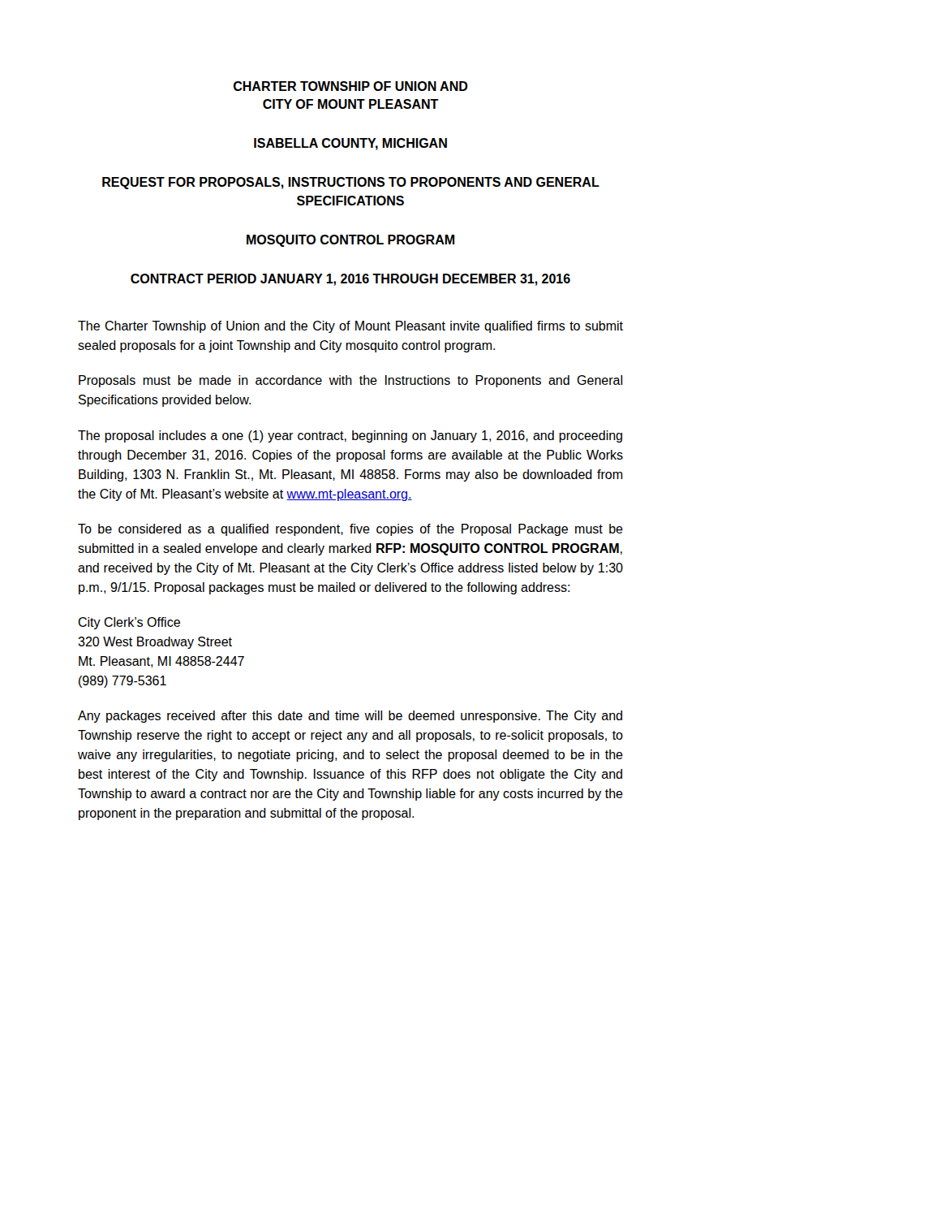CHARTER TOWNSHIP OF UNION AND
CITY OF MOUNT PLEASANT
ISABELLA COUNTY, MICHIGAN
REQUEST FOR PROPOSALS, INSTRUCTIONS TO PROPONENTS AND GENERAL SPECIFICATIONS
MOSQUITO CONTROL PROGRAM
CONTRACT PERIOD JANUARY 1, 2016 THROUGH DECEMBER 31, 2016
The Charter Township of Union and the City of Mount Pleasant invite qualified firms to submit sealed proposals for a joint Township and City mosquito control program.
Proposals must be made in accordance with the Instructions to Proponents and General Specifications provided below.
The proposal includes a one (1) year contract, beginning on January 1, 2016, and proceeding through December 31, 2016. Copies of the proposal forms are available at the Public Works Building, 1303 N. Franklin St., Mt. Pleasant, MI 48858. Forms may also be downloaded from the City of Mt. Pleasant’s website at www.mt-pleasant.org.
To be considered as a qualified respondent, five copies of the Proposal Package must be submitted in a sealed envelope and clearly marked RFP: MOSQUITO CONTROL PROGRAM, and received by the City of Mt. Pleasant at the City Clerk’s Office address listed below by 1:30 p.m., 9/1/15. Proposal packages must be mailed or delivered to the following address:
City Clerk’s Office
320 West Broadway Street
Mt. Pleasant, MI 48858-2447
(989) 779-5361
Any packages received after this date and time will be deemed unresponsive. The City and Township reserve the right to accept or reject any and all proposals, to re-solicit proposals, to waive any irregularities, to negotiate pricing, and to select the proposal deemed to be in the best interest of the City and Township. Issuance of this RFP does not obligate the City and Township to award a contract nor are the City and Township liable for any costs incurred by the proponent in the preparation and submittal of the proposal.